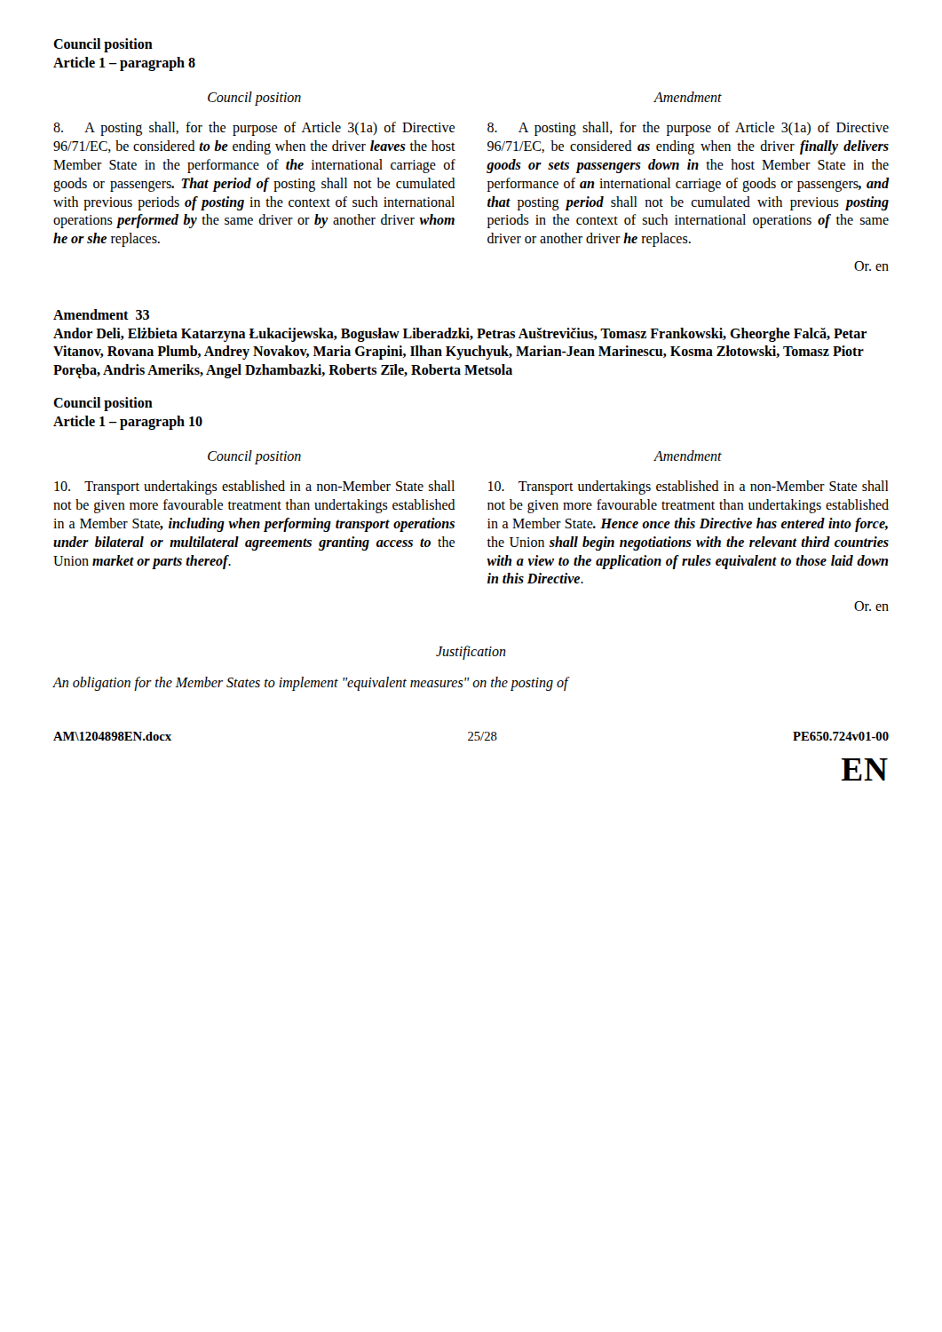Council position
Article 1 – paragraph 8
| Council position 8. A posting shall, for the purpose of Article 3(1a) of Directive 96/71/EC, be considered to be ending when the driver leaves the host Member State in the performance of the international carriage of goods or passengers . That period of posting shall not be cumulated with previous periods of posting in the context of such international operations performed by the same driver or by another driver whom he or she replaces. | Amendment 8. A posting shall, for the purpose of Article 3(1a) of Directive 96/71/EC, be considered as ending when the driver finally delivers goods or sets passengers down in the host Member State in the performance of an international carriage of goods or passengers , and that posting period shall not be cumulated with previous posting periods in the context of such international operations of the same driver or another driver he replaces. |
Or. en
Amendment 33
Andor Deli, Elżbieta Katarzyna Łukacijewska, Bogusław Liberadzki, Petras Auštrevičius, Tomasz Frankowski, Gheorghe Falcă, Petar Vitanov, Rovana Plumb, Andrey Novakov, Maria Grapini, Ilhan Kyuchyuk, Marian-Jean Marinescu, Kosma Złotowski, Tomasz Piotr Poręba, Andris Ameriks, Angel Dzhambazki, Roberts Zīle, Roberta Metsola
Council position
Article 1 – paragraph 10
| Council position 10. Transport undertakings established in a non-Member State shall not be given more favourable treatment than undertakings established in a Member State , including when performing transport operations under bilateral or multilateral agreements granting access to the Union market or parts thereof . | Amendment 10. Transport undertakings established in a non-Member State shall not be given more favourable treatment than undertakings established in a Member State . Hence once this Directive has entered into force, the Union shall begin negotiations with the relevant third countries with a view to the application of rules equivalent to those laid down in this Directive . |
Or. en
Justification
An obligation for the Member States to implement "equivalent measures" on the posting of
AM\1204898EN.docx
25/28
PE650.724v01-00
EN